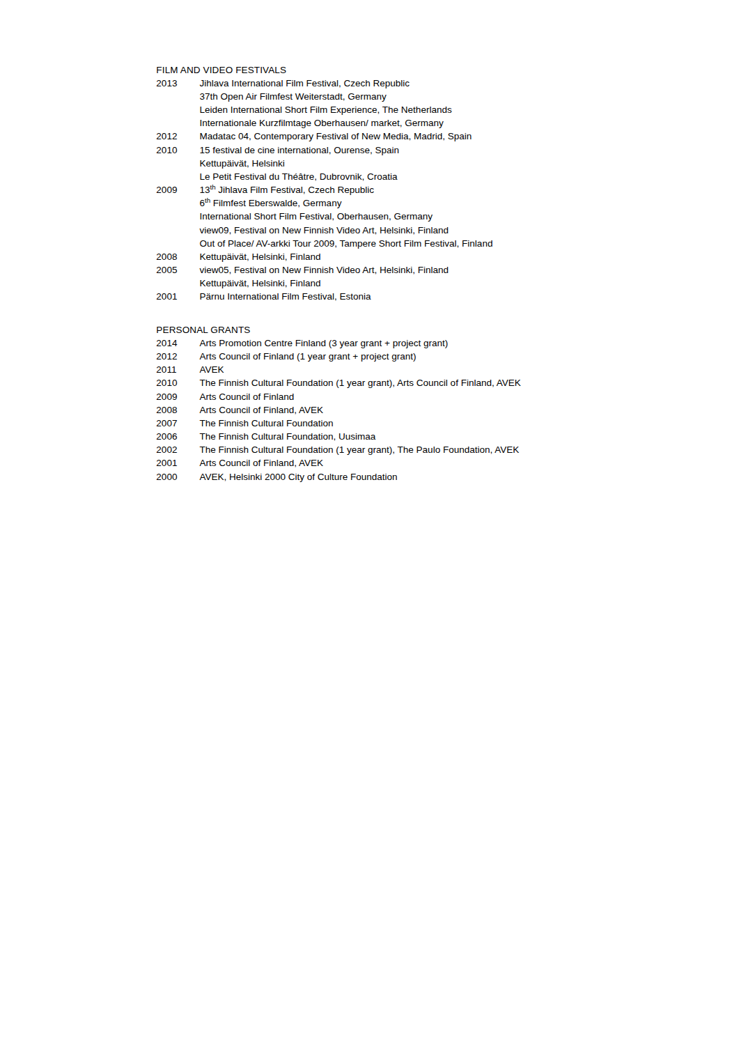FILM AND VIDEO FESTIVALS
| 2013 | Jihlava International Film Festival, Czech Republic |
| | 37th Open Air Filmfest Weiterstadt, Germany |
| | Leiden International Short Film Experience, The Netherlands |
| | Internationale Kurzfilmtage Oberhausen/ market, Germany |
| 2012 | Madatac 04, Contemporary Festival of New Media, Madrid, Spain |
| 2010 | 15 festival de cine international, Ourense, Spain |
| | Kettupäivät, Helsinki |
| | Le Petit Festival du Théâtre, Dubrovnik, Croatia |
| 2009 | 13 th Jihlava Film Festival, Czech Republic |
| | 6 th Filmfest Eberswalde, Germany |
| | International Short Film Festival, Oberhausen, Germany |
| | view09, Festival on New Finnish Video Art, Helsinki, Finland |
| | Out of Place/ AV-arkki Tour 2009, Tampere Short Film Festival, Finland |
| 2008 | Kettupäivät, Helsinki, Finland |
| 2005 | view05, Festival on New Finnish Video Art, Helsinki, Finland |
| | Kettupäivät, Helsinki, Finland |
| 2001 | Pärnu International Film Festival, Estonia |
PERSONAL GRANTS
| 2014 | Arts Promotion Centre Finland (3 year grant + project grant) |
| 2012 | Arts Council of Finland (1 year grant + project grant) |
| 2011 | AVEK |
| 2010 | The Finnish Cultural Foundation (1 year grant), Arts Council of Finland, AVEK |
| 2009 | Arts Council of Finland |
| 2008 | Arts Council of Finland, AVEK |
| 2007 | The Finnish Cultural Foundation |
| 2006 | The Finnish Cultural Foundation, Uusimaa |
| 2002 | The Finnish Cultural Foundation (1 year grant), The Paulo Foundation, AVEK |
| 2001 | Arts Council of Finland, AVEK |
| 2000 | AVEK, Helsinki 2000 City of Culture Foundation |